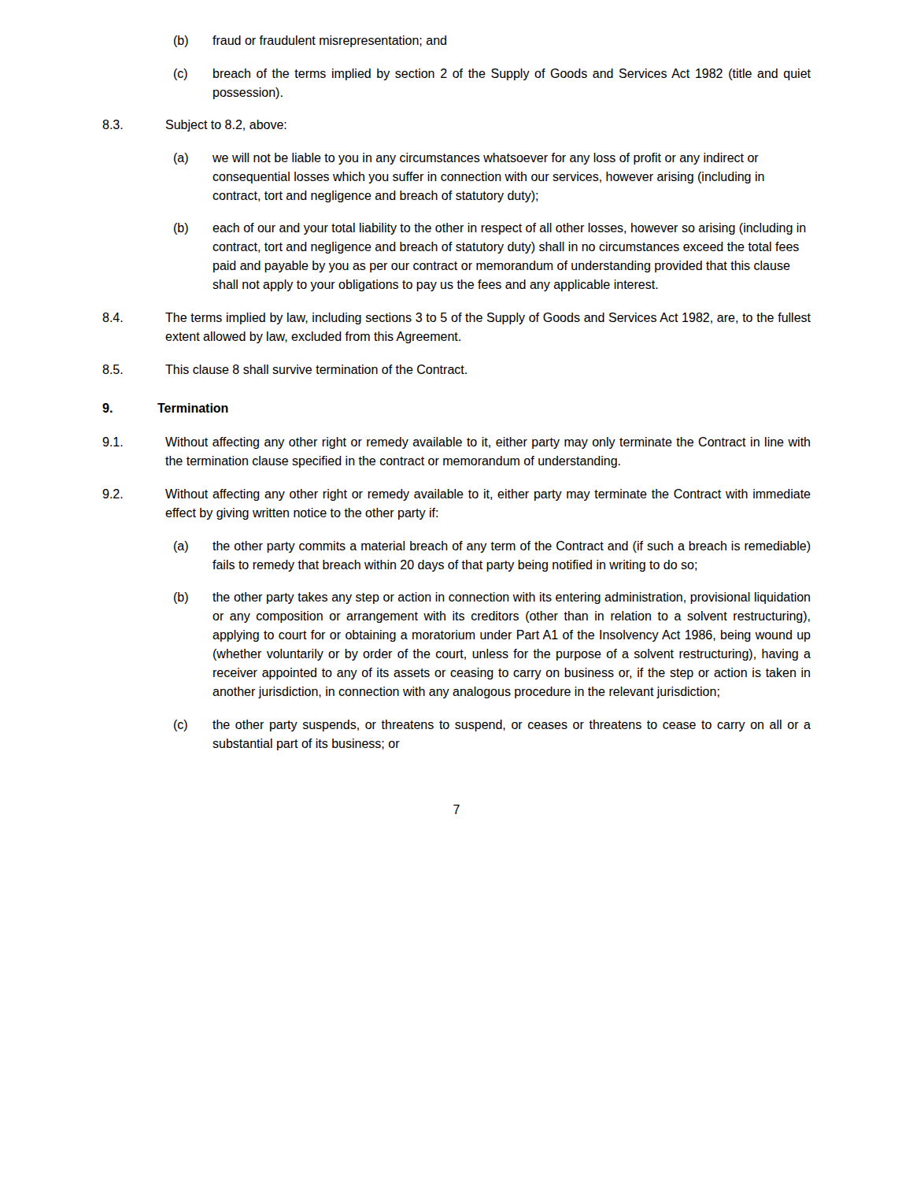(b)
fraud or fraudulent misrepresentation; and
(c)
breach of the terms implied by section 2 of the Supply of Goods and Services Act 1982 (title and quiet possession).
8.3.
Subject to 8.2, above:
(a)
we will not be liable to you in any circumstances whatsoever for any loss of profit or any indirect or consequential losses which you suffer in connection with our services, however arising (including in contract, tort and negligence and breach of statutory duty);
(b)
each of our and your total liability to the other in respect of all other losses, however so arising (including in contract, tort and negligence and breach of statutory duty) shall in no circumstances exceed the total fees paid and payable by you as per our contract or memorandum of understanding provided that this clause shall not apply to your obligations to pay us the fees and any applicable interest.
8.4.
The terms implied by law, including sections 3 to 5 of the Supply of Goods and Services Act 1982, are, to the fullest extent allowed by law, excluded from this Agreement.
8.5.
This clause 8 shall survive termination of the Contract.
9. Termination
9.1.
Without affecting any other right or remedy available to it, either party may only terminate the Contract in line with the termination clause specified in the contract or memorandum of understanding.
9.2.
Without affecting any other right or remedy available to it, either party may terminate the Contract with immediate effect by giving written notice to the other party if:
(a)
the other party commits a material breach of any term of the Contract and (if such a breach is remediable) fails to remedy that breach within 20 days of that party being notified in writing to do so;
(b)
the other party takes any step or action in connection with its entering administration, provisional liquidation or any composition or arrangement with its creditors (other than in relation to a solvent restructuring), applying to court for or obtaining a moratorium under Part A1 of the Insolvency Act 1986, being wound up (whether voluntarily or by order of the court, unless for the purpose of a solvent restructuring), having a receiver appointed to any of its assets or ceasing to carry on business or, if the step or action is taken in another jurisdiction, in connection with any analogous procedure in the relevant jurisdiction;
(c)
the other party suspends, or threatens to suspend, or ceases or threatens to cease to carry on all or a substantial part of its business; or
7